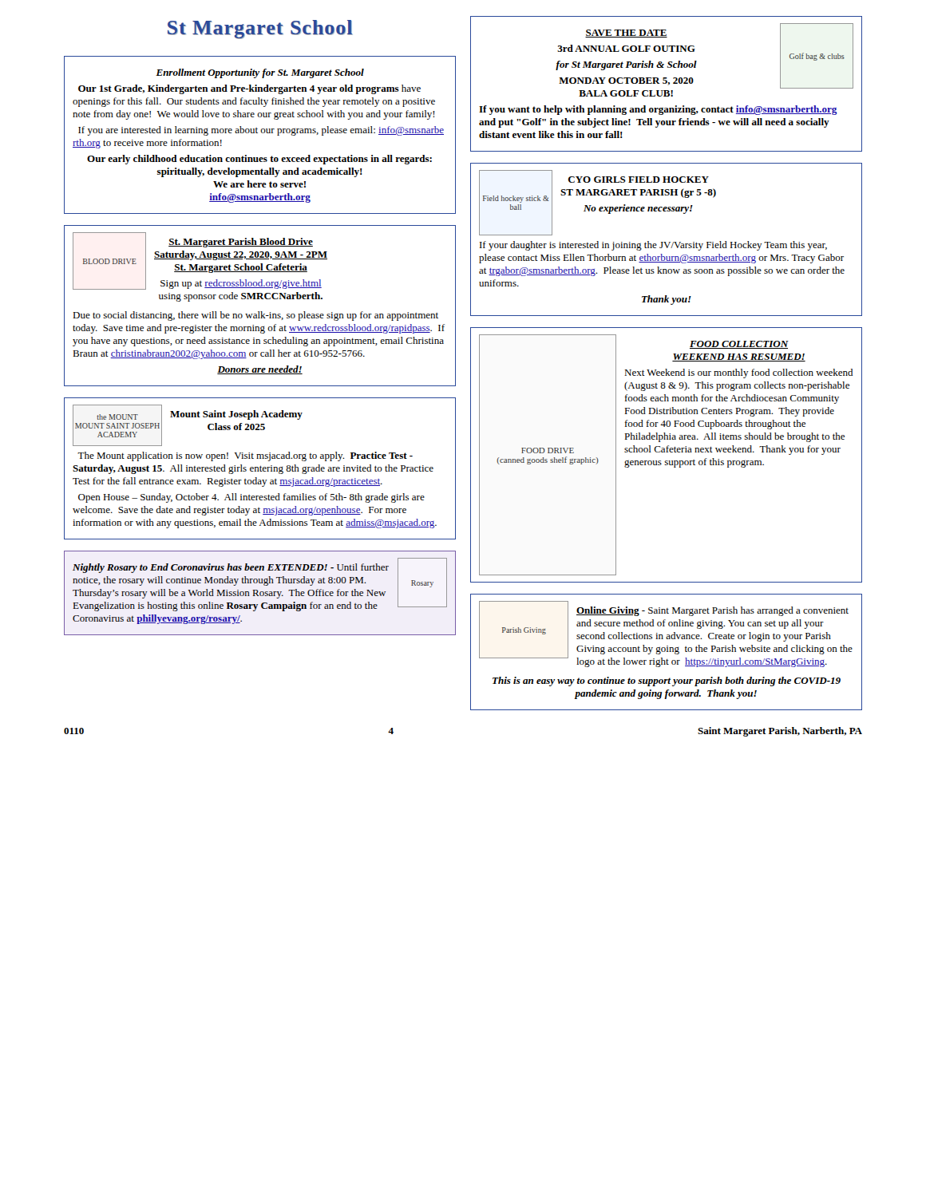St Margaret School
Enrollment Opportunity for St. Margaret School
Our 1st Grade, Kindergarten and Pre-kindergarten 4 year old programs have openings for this fall. Our students and faculty finished the year remotely on a positive note from day one! We would love to share our great school with you and your family!
If you are interested in learning more about our programs, please email: info@smsnarberth.org to receive more information!
Our early childhood education continues to exceed expectations in all regards: spiritually, developmentally and academically!
We are here to serve!
info@smsnarberth.org
BLOOD DRIVE
St. Margaret Parish Blood Drive
Saturday, August 22, 2020, 9AM - 2PM
St. Margaret School Cafeteria
Sign up at redcrossblood.org/give.html
using sponsor code SMRCCNarberth.
Due to social distancing, there will be no walk-ins, so please sign up for an appointment today. Save time and pre-register the morning of at www.redcrossblood.org/rapidpass. If you have any questions, or need assistance in scheduling an appointment, email Christina Braun at christinabraun2002@yahoo.com or call her at 610-952-5766.
Donors are needed!
the MOUNT
MOUNT SAINT JOSEPH ACADEMY
Mount Saint Joseph Academy
Class of 2025
The Mount application is now open! Visit msjacad.org to apply. Practice Test - Saturday, August 15. All interested girls entering 8th grade are invited to the Practice Test for the fall entrance exam. Register today at msjacad.org/practicetest.
Open House – Sunday, October 4. All interested families of 5th- 8th grade girls are welcome. Save the date and register today at msjacad.org/openhouse. For more information or with any questions, email the Admissions Team at admiss@msjacad.org.
Rosary
Nightly Rosary to End Coronavirus has been EXTENDED! - Until further notice, the rosary will continue Monday through Thursday at 8:00 PM. Thursday’s rosary will be a World Mission Rosary. The Office for the New Evangelization is hosting this online Rosary Campaign for an end to the Coronavirus at phillyevang.org/rosary/.
Golf bag & clubs
SAVE THE DATE
3rd ANNUAL GOLF OUTING
for St Margaret Parish & School
MONDAY OCTOBER 5, 2020
BALA GOLF CLUB!
If you want to help with planning and organizing, contact info@smsnarberth.org and put "Golf" in the subject line! Tell your friends - we will all need a socially distant event like this in our fall!
Field hockey stick & ball
CYO GIRLS FIELD HOCKEY
ST MARGARET PARISH (gr 5 -8)
No experience necessary!
If your daughter is interested in joining the JV/Varsity Field Hockey Team this year, please contact Miss Ellen Thorburn at ethorburn@smsnarberth.org or Mrs. Tracy Gabor at trgabor@smsnarberth.org. Please let us know as soon as possible so we can order the uniforms.
Thank you!
FOOD DRIVE
(canned goods shelf graphic)
FOOD COLLECTION
WEEKEND HAS RESUMED!
Next Weekend is our monthly food collection weekend (August 8 & 9). This program collects non-perishable foods each month for the Archdiocesan Community Food Distribution Centers Program. They provide food for 40 Food Cupboards throughout the Philadelphia area. All items should be brought to the school Cafeteria next weekend. Thank you for your generous support of this program.
Parish Giving
Online Giving - Saint Margaret Parish has arranged a convenient and secure method of online giving. You can set up all your second collections in advance. Create or login to your Parish Giving account by going to the Parish website and clicking on the logo at the lower right or https://tinyurl.com/StMargGiving.
This is an easy way to continue to support your parish both during the COVID-19 pandemic and going forward. Thank you!
0110
4
Saint Margaret Parish, Narberth, PA